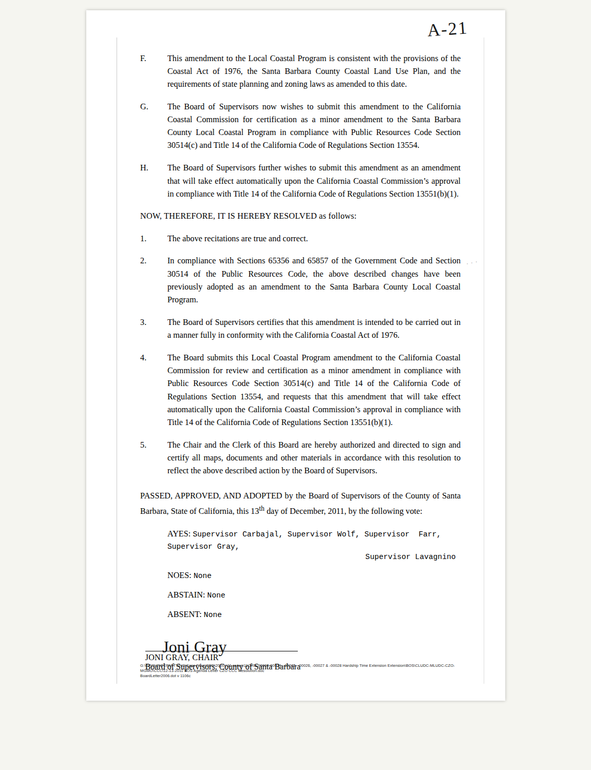A-21
· · ·
F. This amendment to the Local Coastal Program is consistent with the provisions of the Coastal Act of 1976, the Santa Barbara County Coastal Land Use Plan, and the requirements of state planning and zoning laws as amended to this date.
G. The Board of Supervisors now wishes to submit this amendment to the California Coastal Commission for certification as a minor amendment to the Santa Barbara County Local Coastal Program in compliance with Public Resources Code Section 30514(c) and Title 14 of the California Code of Regulations Section 13554.
H. The Board of Supervisors further wishes to submit this amendment as an amendment that will take effect automatically upon the California Coastal Commission’s approval in compliance with Title 14 of the California Code of Regulations Section 13551(b)(1).
NOW, THEREFORE, IT IS HEREBY RESOLVED as follows:
1. The above recitations are true and correct.
2. In compliance with Sections 65356 and 65857 of the Government Code and Section 30514 of the Public Resources Code, the above described changes have been previously adopted as an amendment to the Santa Barbara County Local Coastal Program.
3. The Board of Supervisors certifies that this amendment is intended to be carried out in a manner fully in conformity with the California Coastal Act of 1976.
4. The Board submits this Local Coastal Program amendment to the California Coastal Commission for review and certification as a minor amendment in compliance with Public Resources Code Section 30514(c) and Title 14 of the California Code of Regulations Section 13554, and requests that this amendment that will take effect automatically upon the California Coastal Commission’s approval in compliance with Title 14 of the California Code of Regulations Section 13551(b)(1).
5. The Chair and the Clerk of this Board are hereby authorized and directed to sign and certify all maps, documents and other materials in accordance with this resolution to reflect the above described action by the Board of Supervisors.
PASSED, APPROVED, AND ADOPTED by the Board of Supervisors of the County of Santa Barbara, State of California, this 13th day of December, 2011, by the following vote:
AYES: Supervisor Carbajal, Supervisor Wolf, Supervisor Farr, Supervisor Gray, Supervisor Lavagnino
NOES: None
ABSTAIN: None
ABSENT: None
Joni Gray
JONI GRAY, CHAIR
Board of Supervisors, County of Santa Barbara
G:\GROUP\PERMITTING\Case Files\ORD\2000s\11 cases\11ORD-00000-00024, -00025, -00026, -00027 & -00028 Hardship Time Extension Extension\BOS\CLUDC-MLUDC-CZO-MGMO\CCC\12-13-2011 BOS Agenda Letter CZO CCC Resolution.doc BoardLetter2006.dot v 1106c